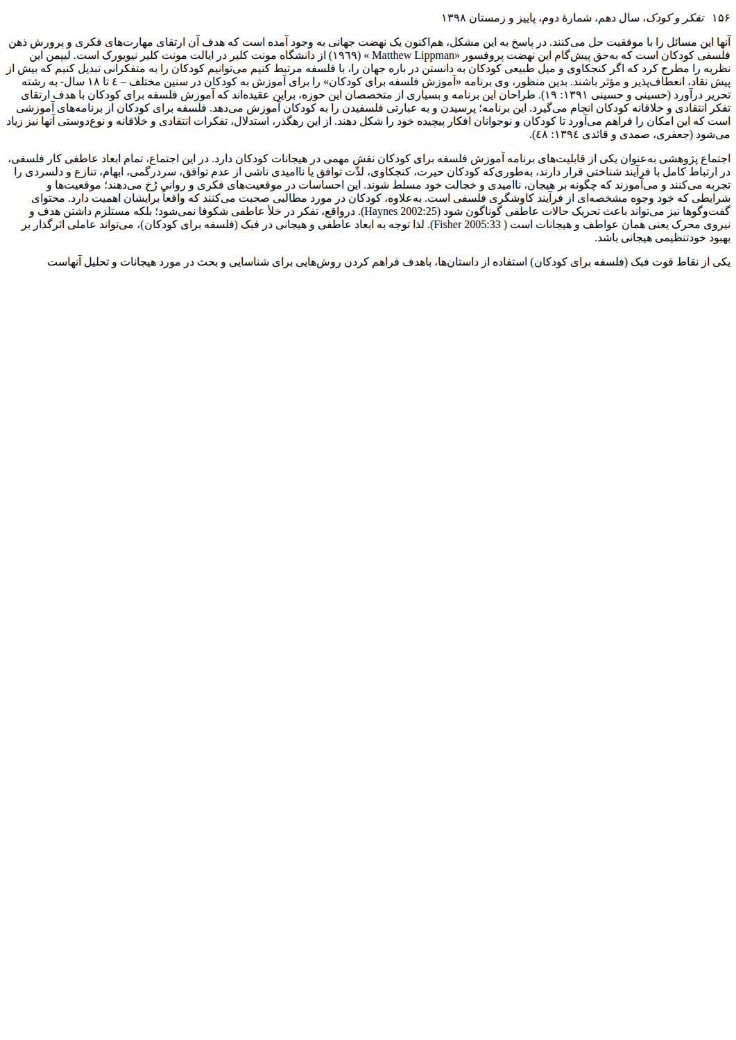۱۵۶ تفکر و کودک، سال دهم، شمارهٔ دوم، پاییز و زمستان ۱۳۹۸
آنها این مسائل را با موفقیت حل می‌کنند. در پاسخ به این مشکل، هم‌اکنون یک نهضت جهانی به وجود آمده است که هدف آن ارتقای مهارت‌های فکری و پرورش ذهن فلسفی کودکان است که به‌حق پیش‌گام این نهضت پروفسور «Matthew Lippman » (۱۹٦۹) از دانشگاه مونت کلیر در ایالت مونت کلیر نیویورک است. لیپمن این نظریه را مطرح کرد که اگر کنجکاوی و میل طبیعی کودکان به دانستن در باره جهان را، با فلسفه مرتبط کنیم می‌توانیم کودکان را به متفکرانی تبدیل کنیم که بیش از پیش نقاد، انعطاف‌پذیر و مؤثر باشند. بدین منظور، وی برنامه «آموزش فلسفه برای کودکان» را برای آموزش به کودکان در سنین مختلف – ٤ تا ۱۸ سال- به رشته تحریر درآورد (حسینی و حسینی ۱۳۹۱: ۱۹). طراحان این برنامه و بسیاری از متخصصان این حوزه، براین عقیده‌اند که آموزش فلسفه برای کودکان با هدف ارتقای تفکر انتقادی و خلاقانه کودکان انجام می‌گیرد. این برنامه؛ پرسیدن و به عبارتی فلسفیدن را به کودکان آموزش می‌دهد. فلسفه برای کودکان از برنامه‌های آموزشی است که این امکان را فراهم می‌آورد تا کودکان و نوجوانان افکار پیچیده خود را شکل دهند. از این رهگذر، استدلال، تفکرات انتقادی و خلاقانه و نوع‌دوستی آنها نیز زیاد می‌شود (جعفری، صمدی و قائدی ۱۳۹٤: ٤۸).
اجتماع پژوهشی به‌عنوان یکی از قابلیت‌های برنامه آموزش فلسفه برای کودکان نقش مهمی در هیجانات کودکان دارد. در این اجتماع، تمام ابعاد عاطفی کار فلسفی، در ارتباط کامل با فرآیند شناختی قرار دارند، به‌طوری‌که کودکان حیرت، کنجکاوی، لذّت توافق یا ناامیدی ناشی از عدم توافق، سردرگمی، ابهام، تنازع و دلسردی را تجربه می‌کنند و می‌آموزند که چگونه بر هیجان، ناامیدی و خجالت خود مسلط شوند. این احساسات در موقعیت‌های فکری و روانی رُخ می‌دهند؛ موقعیت‌ها و شرایطی که خود وجوه مشخصه‌ای از فرآیند کاوشگری فلسفی است. به‌علاوه، کودکان در مورد مطالبی صحبت می‌کنند که واقعاً برایشان اهمیت دارد. محتوای گفت‌وگوها نیز می‌تواند باعث تحریک حالات عاطفی گوناگون شود (Haynes 2002:25). درواقع، تفکر در خلأ عاطفی شکوفا نمی‌شود؛ بلکه مستلزم داشتن هدف و نیروی محرک یعنی همان عواطف و هیجانات است ( Fisher 2005:33). لذا توجه به ابعاد عاطفی و هیجانی در فبک (فلسفه برای کودکان)، می‌تواند عاملی اثرگذار بر بهبود خودتنظیمی هیجانی باشد.
یکی از نقاط قوت فبک (فلسفه برای کودکان) استفاده از داستان‌ها، باهدف فراهم کردن روش‌هایی برای شناسایی و بحث در مورد هیجانات و تحلیل آنهاست